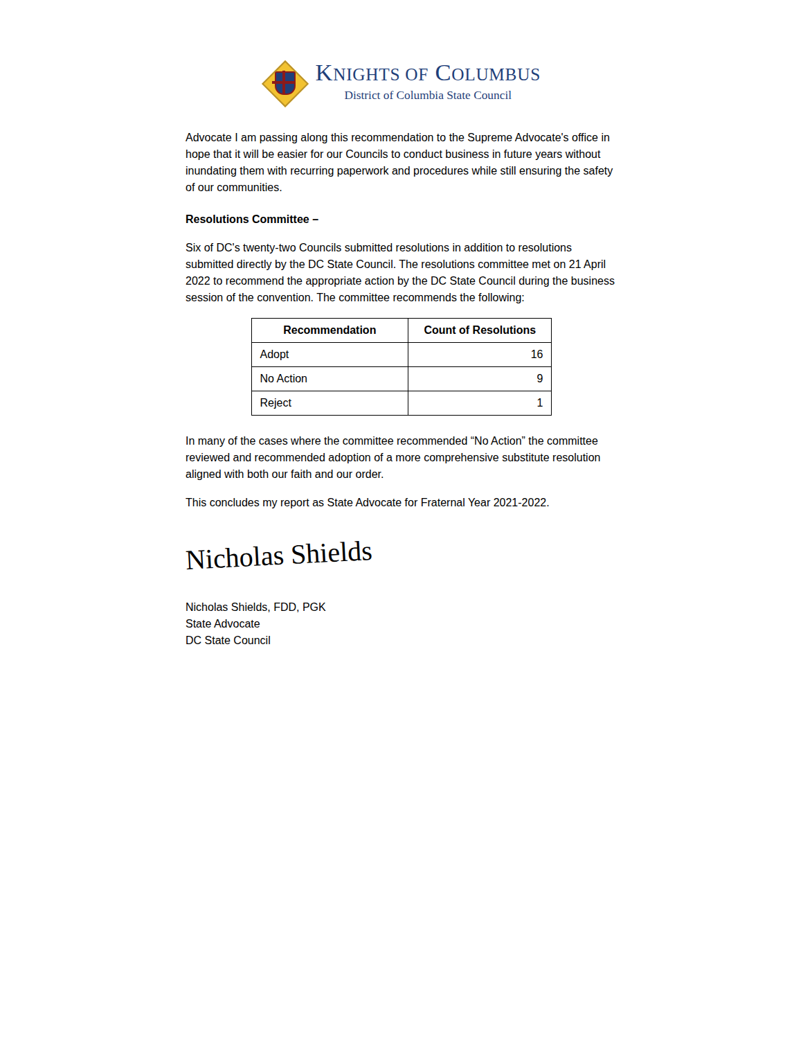KNIGHTS OF COLUMBUS
District of Columbia State Council
Advocate I am passing along this recommendation to the Supreme Advocate's office in hope that it will be easier for our Councils to conduct business in future years without inundating them with recurring paperwork and procedures while still ensuring the safety of our communities.
Resolutions Committee –
Six of DC's twenty-two Councils submitted resolutions in addition to resolutions submitted directly by the DC State Council. The resolutions committee met on 21 April 2022 to recommend the appropriate action by the DC State Council during the business session of the convention. The committee recommends the following:
| Recommendation | Count of Resolutions |
| --- | --- |
| Adopt | 16 |
| No Action | 9 |
| Reject | 1 |
In many of the cases where the committee recommended “No Action” the committee reviewed and recommended adoption of a more comprehensive substitute resolution aligned with both our faith and our order.
This concludes my report as State Advocate for Fraternal Year 2021-2022.
Nicholas Shields
Nicholas Shields, FDD, PGK
State Advocate
DC State Council